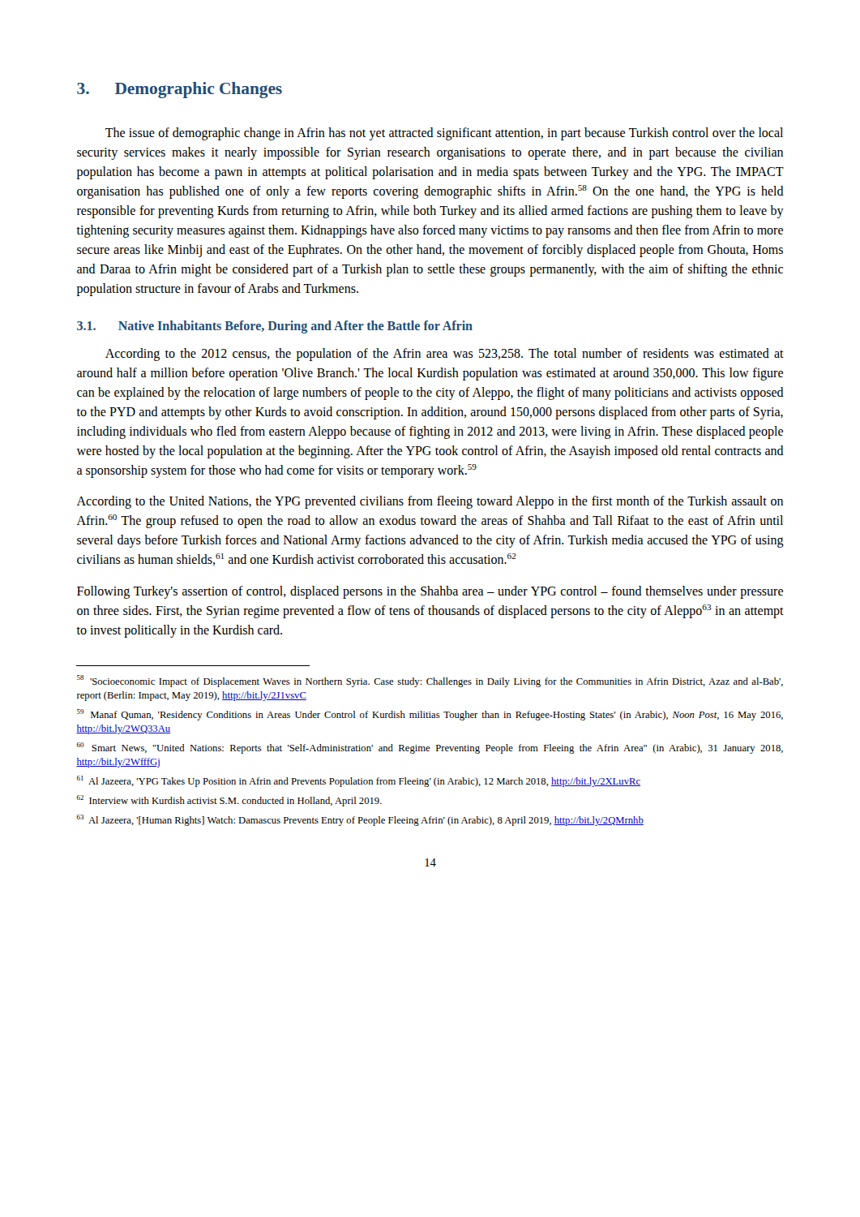3. Demographic Changes
The issue of demographic change in Afrin has not yet attracted significant attention, in part because Turkish control over the local security services makes it nearly impossible for Syrian research organisations to operate there, and in part because the civilian population has become a pawn in attempts at political polarisation and in media spats between Turkey and the YPG. The IMPACT organisation has published one of only a few reports covering demographic shifts in Afrin.58 On the one hand, the YPG is held responsible for preventing Kurds from returning to Afrin, while both Turkey and its allied armed factions are pushing them to leave by tightening security measures against them. Kidnappings have also forced many victims to pay ransoms and then flee from Afrin to more secure areas like Minbij and east of the Euphrates. On the other hand, the movement of forcibly displaced people from Ghouta, Homs and Daraa to Afrin might be considered part of a Turkish plan to settle these groups permanently, with the aim of shifting the ethnic population structure in favour of Arabs and Turkmens.
3.1. Native Inhabitants Before, During and After the Battle for Afrin
According to the 2012 census, the population of the Afrin area was 523,258. The total number of residents was estimated at around half a million before operation 'Olive Branch.' The local Kurdish population was estimated at around 350,000. This low figure can be explained by the relocation of large numbers of people to the city of Aleppo, the flight of many politicians and activists opposed to the PYD and attempts by other Kurds to avoid conscription. In addition, around 150,000 persons displaced from other parts of Syria, including individuals who fled from eastern Aleppo because of fighting in 2012 and 2013, were living in Afrin. These displaced people were hosted by the local population at the beginning. After the YPG took control of Afrin, the Asayish imposed old rental contracts and a sponsorship system for those who had come for visits or temporary work.59
According to the United Nations, the YPG prevented civilians from fleeing toward Aleppo in the first month of the Turkish assault on Afrin.60 The group refused to open the road to allow an exodus toward the areas of Shahba and Tall Rifaat to the east of Afrin until several days before Turkish forces and National Army factions advanced to the city of Afrin. Turkish media accused the YPG of using civilians as human shields,61 and one Kurdish activist corroborated this accusation.62
Following Turkey's assertion of control, displaced persons in the Shahba area – under YPG control – found themselves under pressure on three sides. First, the Syrian regime prevented a flow of tens of thousands of displaced persons to the city of Aleppo63 in an attempt to invest politically in the Kurdish card.
58 'Socioeconomic Impact of Displacement Waves in Northern Syria. Case study: Challenges in Daily Living for the Communities in Afrin District, Azaz and al-Bab', report (Berlin: Impact, May 2019), http://bit.ly/2J1vsvC
59 Manaf Quman, 'Residency Conditions in Areas Under Control of Kurdish militias Tougher than in Refugee-Hosting States' (in Arabic), Noon Post, 16 May 2016, http://bit.ly/2WQ33Au
60 Smart News, "United Nations: Reports that 'Self-Administration' and Regime Preventing People from Fleeing the Afrin Area" (in Arabic), 31 January 2018, http://bit.ly/2WfffGj
61 Al Jazeera, 'YPG Takes Up Position in Afrin and Prevents Population from Fleeing' (in Arabic), 12 March 2018, http://bit.ly/2XLuvRc
62 Interview with Kurdish activist S.M. conducted in Holland, April 2019.
63 Al Jazeera, '[Human Rights] Watch: Damascus Prevents Entry of People Fleeing Afrin' (in Arabic), 8 April 2019, http://bit.ly/2QMrnhb
14